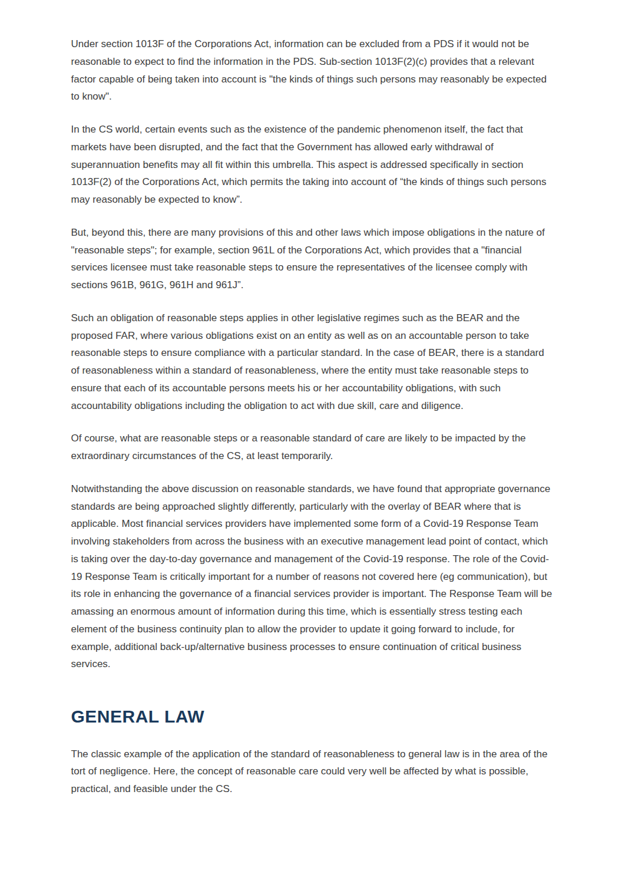Under section 1013F of the Corporations Act, information can be excluded from a PDS if it would not be reasonable to expect to find the information in the PDS. Sub-section 1013F(2)(c) provides that a relevant factor capable of being taken into account is "the kinds of things such persons may reasonably be expected to know".
In the CS world, certain events such as the existence of the pandemic phenomenon itself, the fact that markets have been disrupted, and the fact that the Government has allowed early withdrawal of superannuation benefits may all fit within this umbrella. This aspect is addressed specifically in section 1013F(2) of the Corporations Act, which permits the taking into account of “the kinds of things such persons may reasonably be expected to know”.
But, beyond this, there are many provisions of this and other laws which impose obligations in the nature of "reasonable steps"; for example, section 961L of the Corporations Act, which provides that a "financial services licensee must take reasonable steps to ensure the representatives of the licensee comply with sections 961B, 961G, 961H and 961J”.
Such an obligation of reasonable steps applies in other legislative regimes such as the BEAR and the proposed FAR, where various obligations exist on an entity as well as on an accountable person to take reasonable steps to ensure compliance with a particular standard. In the case of BEAR, there is a standard of reasonableness within a standard of reasonableness, where the entity must take reasonable steps to ensure that each of its accountable persons meets his or her accountability obligations, with such accountability obligations including the obligation to act with due skill, care and diligence.
Of course, what are reasonable steps or a reasonable standard of care are likely to be impacted by the extraordinary circumstances of the CS, at least temporarily.
Notwithstanding the above discussion on reasonable standards, we have found that appropriate governance standards are being approached slightly differently, particularly with the overlay of BEAR where that is applicable. Most financial services providers have implemented some form of a Covid-19 Response Team involving stakeholders from across the business with an executive management lead point of contact, which is taking over the day-to-day governance and management of the Covid-19 response. The role of the Covid-19 Response Team is critically important for a number of reasons not covered here (eg communication), but its role in enhancing the governance of a financial services provider is important. The Response Team will be amassing an enormous amount of information during this time, which is essentially stress testing each element of the business continuity plan to allow the provider to update it going forward to include, for example, additional back-up/alternative business processes to ensure continuation of critical business services.
GENERAL LAW
The classic example of the application of the standard of reasonableness to general law is in the area of the tort of negligence. Here, the concept of reasonable care could very well be affected by what is possible, practical, and feasible under the CS.